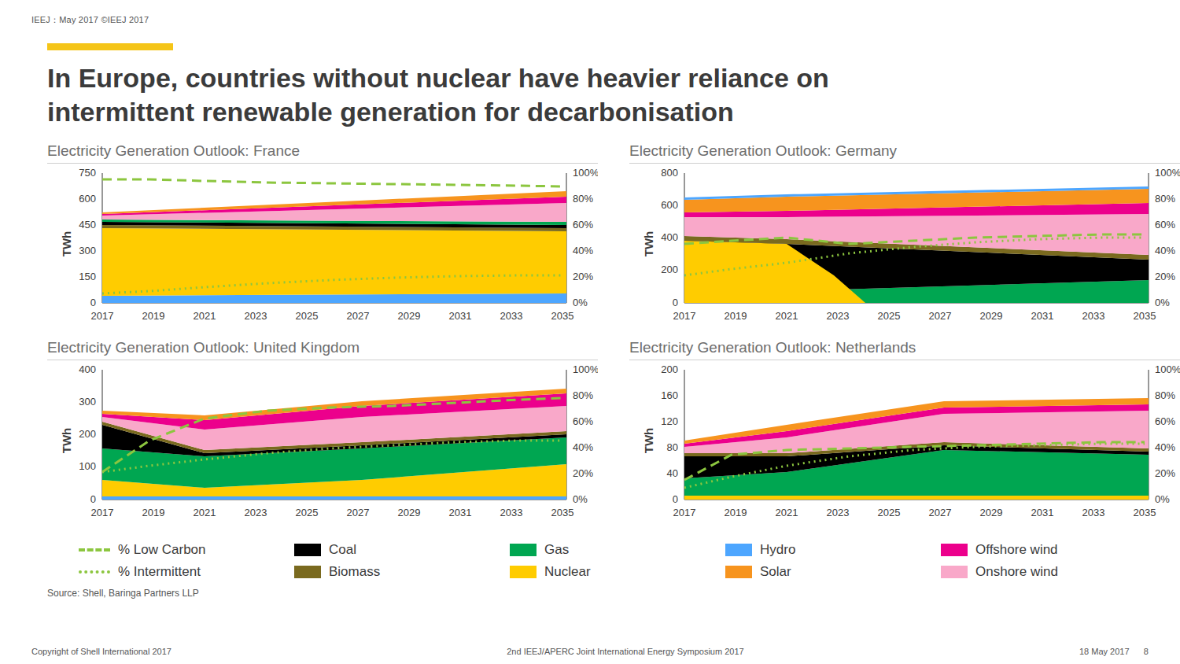IEEJ：May 2017 ©IEEJ 2017
In Europe, countries without nuclear have heavier reliance on intermittent renewable generation for decarbonisation
Electricity Generation Outlook: France
750 600 450 300 150 0 TWh 100% 80% 60% 40% 20% 0% 2017 2019 2021 2023 2025 2027 2029 2031 2033 2035
Electricity Generation Outlook: Germany
800 600 400 200 0 TWh 100% 80% 60% 40% 20% 0% 2017 2019 2021 2023 2025 2027 2029 2031 2033 2035
Electricity Generation Outlook: United Kingdom
400 300 200 100 0 TWh 100% 80% 60% 40% 20% 0% 2017 2019 2021 2023 2025 2027 2029 2031 2033 2035
Electricity Generation Outlook: Netherlands
200 160 120 80 40 0 TWh 100% 80% 60% 40% 20% 0% 2017 2019 2021 2023 2025 2027 2029 2031 2033 2035
% Low Carbon
Coal
Gas
Hydro
Offshore wind
% Intermittent
Biomass
Nuclear
Solar
Onshore wind
Source: Shell, Baringa Partners LLP
Copyright of Shell International 2017
2nd IEEJ/APERC Joint International Energy Symposium 2017
18 May 2017 8